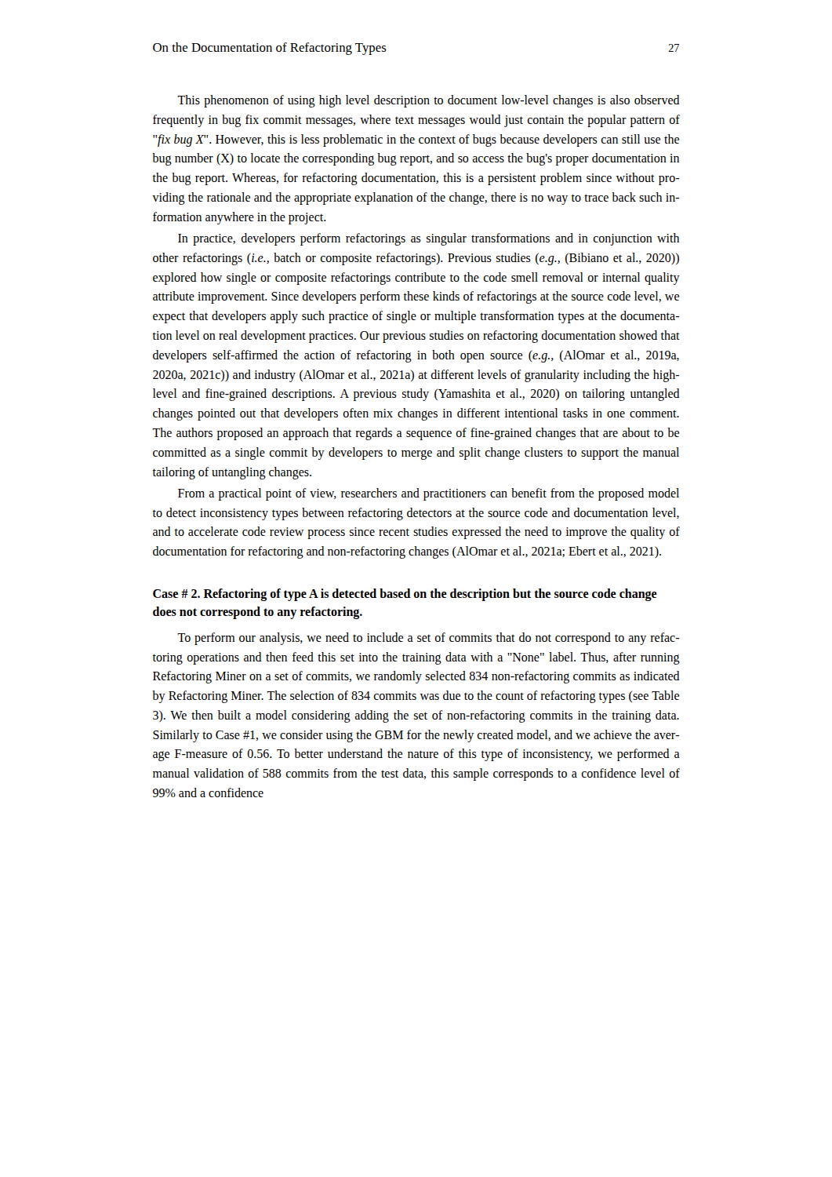On the Documentation of Refactoring Types 27
This phenomenon of using high level description to document low-level changes is also observed frequently in bug fix commit messages, where text messages would just contain the popular pattern of "fix bug X". However, this is less problematic in the context of bugs because developers can still use the bug number (X) to locate the corresponding bug report, and so access the bug's proper documentation in the bug report. Whereas, for refactoring documentation, this is a persistent problem since without providing the rationale and the appropriate explanation of the change, there is no way to trace back such information anywhere in the project.
In practice, developers perform refactorings as singular transformations and in conjunction with other refactorings (i.e., batch or composite refactorings). Previous studies (e.g., (Bibiano et al., 2020)) explored how single or composite refactorings contribute to the code smell removal or internal quality attribute improvement. Since developers perform these kinds of refactorings at the source code level, we expect that developers apply such practice of single or multiple transformation types at the documentation level on real development practices. Our previous studies on refactoring documentation showed that developers self-affirmed the action of refactoring in both open source (e.g., (AlOmar et al., 2019a, 2020a, 2021c)) and industry (AlOmar et al., 2021a) at different levels of granularity including the high-level and fine-grained descriptions. A previous study (Yamashita et al., 2020) on tailoring untangled changes pointed out that developers often mix changes in different intentional tasks in one comment. The authors proposed an approach that regards a sequence of fine-grained changes that are about to be committed as a single commit by developers to merge and split change clusters to support the manual tailoring of untangling changes.
From a practical point of view, researchers and practitioners can benefit from the proposed model to detect inconsistency types between refactoring detectors at the source code and documentation level, and to accelerate code review process since recent studies expressed the need to improve the quality of documentation for refactoring and non-refactoring changes (AlOmar et al., 2021a; Ebert et al., 2021).
Case # 2. Refactoring of type A is detected based on the description but the source code change does not correspond to any refactoring.
To perform our analysis, we need to include a set of commits that do not correspond to any refactoring operations and then feed this set into the training data with a "None" label. Thus, after running Refactoring Miner on a set of commits, we randomly selected 834 non-refactoring commits as indicated by Refactoring Miner. The selection of 834 commits was due to the count of refactoring types (see Table 3). We then built a model considering adding the set of non-refactoring commits in the training data. Similarly to Case #1, we consider using the GBM for the newly created model, and we achieve the average F-measure of 0.56. To better understand the nature of this type of inconsistency, we performed a manual validation of 588 commits from the test data, this sample corresponds to a confidence level of 99% and a confidence